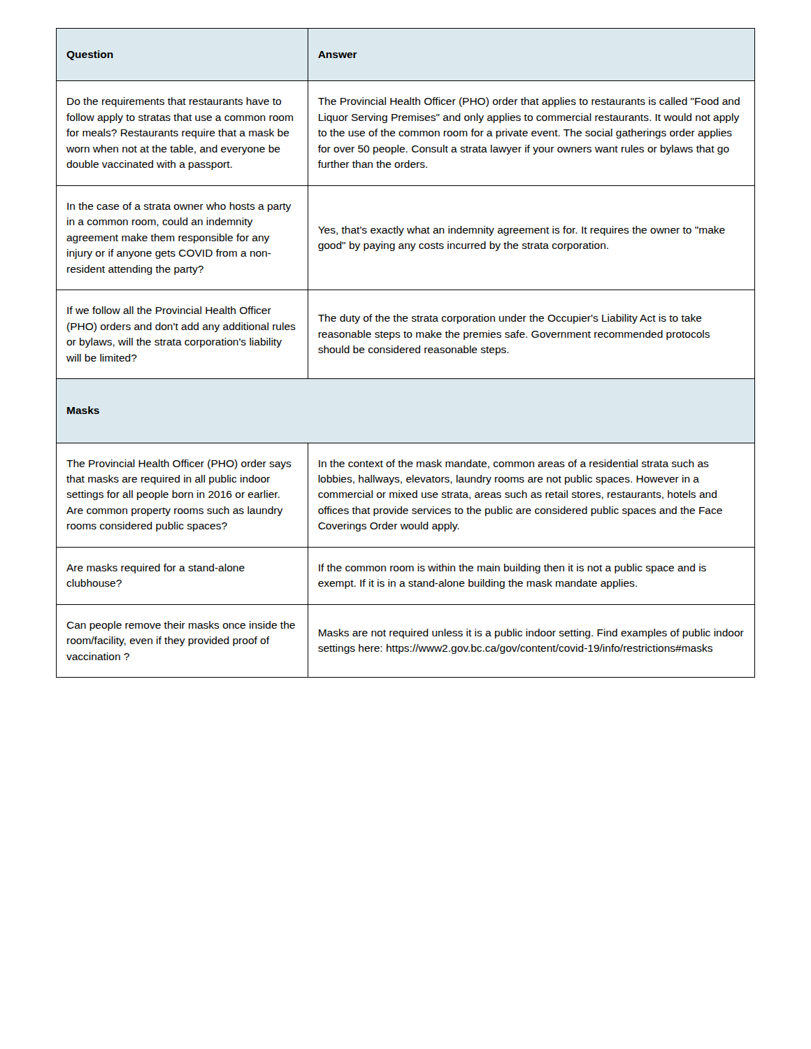| Question | Answer |
| --- | --- |
| Do the requirements that restaurants have to follow apply to stratas that use a common room for meals? Restaurants require that a mask be worn when not at the table, and everyone be double vaccinated with a passport. | The Provincial Health Officer (PHO) order that applies to restaurants is called "Food and Liquor Serving Premises" and only applies to commercial restaurants. It would not apply to the use of the common room for a private event. The social gatherings order applies for over 50 people. Consult a strata lawyer if your owners want rules or bylaws that go further than the orders. |
| In the case of a strata owner who hosts a party in a common room, could an indemnity agreement make them responsible for any injury or if anyone gets COVID from a non-resident attending the party? | Yes, that's exactly what an indemnity agreement is for. It requires the owner to "make good" by paying any costs incurred by the strata corporation. |
| If we follow all the Provincial Health Officer (PHO) orders and don't add any additional rules or bylaws, will the strata corporation's liability will be limited? | The duty of the the strata corporation under the Occupier's Liability Act is to take reasonable steps to make the premies safe. Government recommended protocols should be considered reasonable steps. |
| Masks |
| The Provincial Health Officer (PHO) order says that masks are required in all public indoor settings for all people born in 2016 or earlier. Are common property rooms such as laundry rooms considered public spaces? | In the context of the mask mandate, common areas of a residential strata such as lobbies, hallways, elevators, laundry rooms are not public spaces. However in a commercial or mixed use strata, areas such as retail stores, restaurants, hotels and offices that provide services to the public are considered public spaces and the Face Coverings Order would apply. |
| Are masks required for a stand-alone clubhouse? | If the common room is within the main building then it is not a public space and is exempt. If it is in a stand-alone building the mask mandate applies. |
| Can people remove their masks once inside the room/facility, even if they provided proof of vaccination ? | Masks are not required unless it is a public indoor setting. Find examples of public indoor settings here: https://www2.gov.bc.ca/gov/content/covid-19/info/restrictions#masks |